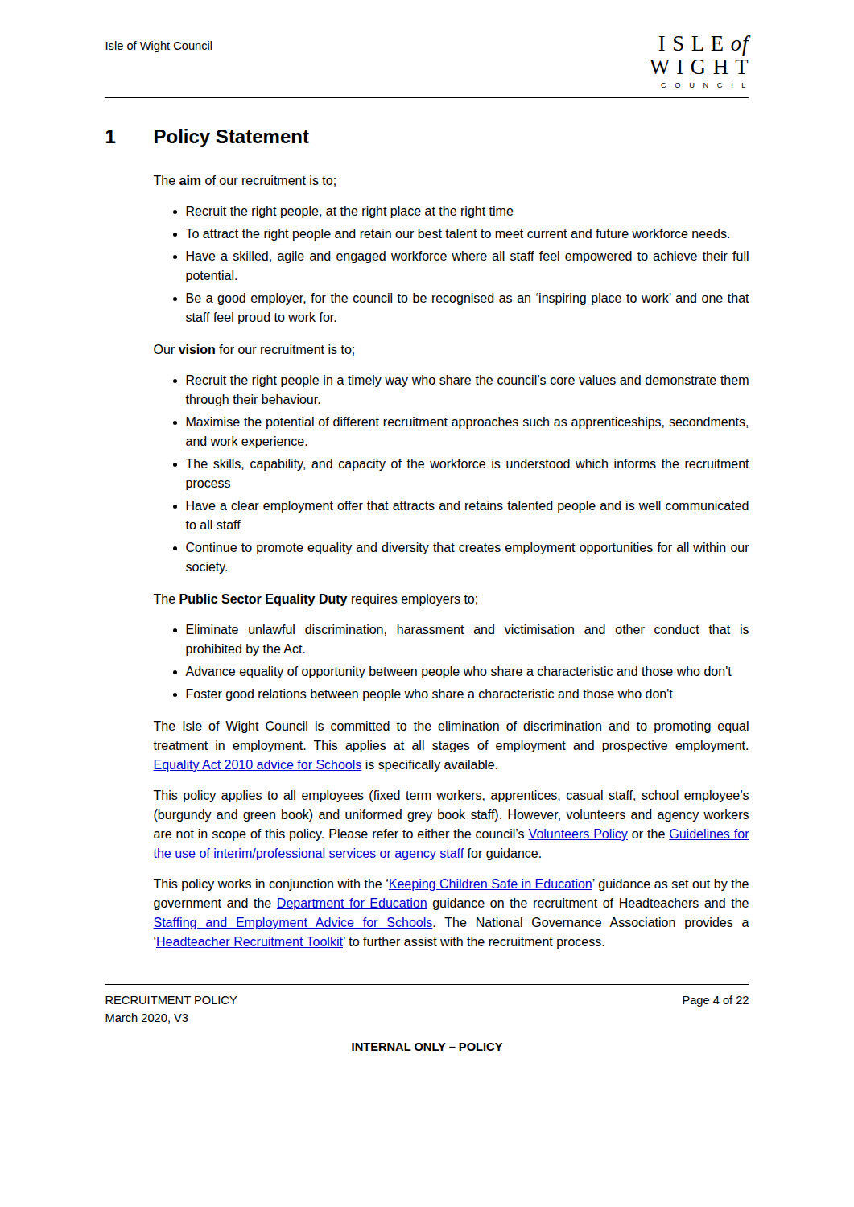Isle of Wight Council
I S L E of
W I G H T
C O U N C I L
1 Policy Statement
The aim of our recruitment is to;
Recruit the right people, at the right place at the right time
To attract the right people and retain our best talent to meet current and future workforce needs.
Have a skilled, agile and engaged workforce where all staff feel empowered to achieve their full potential.
Be a good employer, for the council to be recognised as an ‘inspiring place to work’ and one that staff feel proud to work for.
Our vision for our recruitment is to;
Recruit the right people in a timely way who share the council’s core values and demonstrate them through their behaviour.
Maximise the potential of different recruitment approaches such as apprenticeships, secondments, and work experience.
The skills, capability, and capacity of the workforce is understood which informs the recruitment process
Have a clear employment offer that attracts and retains talented people and is well communicated to all staff
Continue to promote equality and diversity that creates employment opportunities for all within our society.
The Public Sector Equality Duty requires employers to;
Eliminate unlawful discrimination, harassment and victimisation and other conduct that is prohibited by the Act.
Advance equality of opportunity between people who share a characteristic and those who don't
Foster good relations between people who share a characteristic and those who don't
The Isle of Wight Council is committed to the elimination of discrimination and to promoting equal treatment in employment. This applies at all stages of employment and prospective employment. Equality Act 2010 advice for Schools is specifically available.
This policy applies to all employees (fixed term workers, apprentices, casual staff, school employee’s (burgundy and green book) and uniformed grey book staff). However, volunteers and agency workers are not in scope of this policy. Please refer to either the council’s Volunteers Policy or the Guidelines for the use of interim/professional services or agency staff for guidance.
This policy works in conjunction with the ‘Keeping Children Safe in Education’ guidance as set out by the government and the Department for Education guidance on the recruitment of Headteachers and the Staffing and Employment Advice for Schools. The National Governance Association provides a ‘Headteacher Recruitment Toolkit’ to further assist with the recruitment process.
RECRUITMENT POLICY
March 2020, V3
Page 4 of 22
INTERNAL ONLY – POLICY